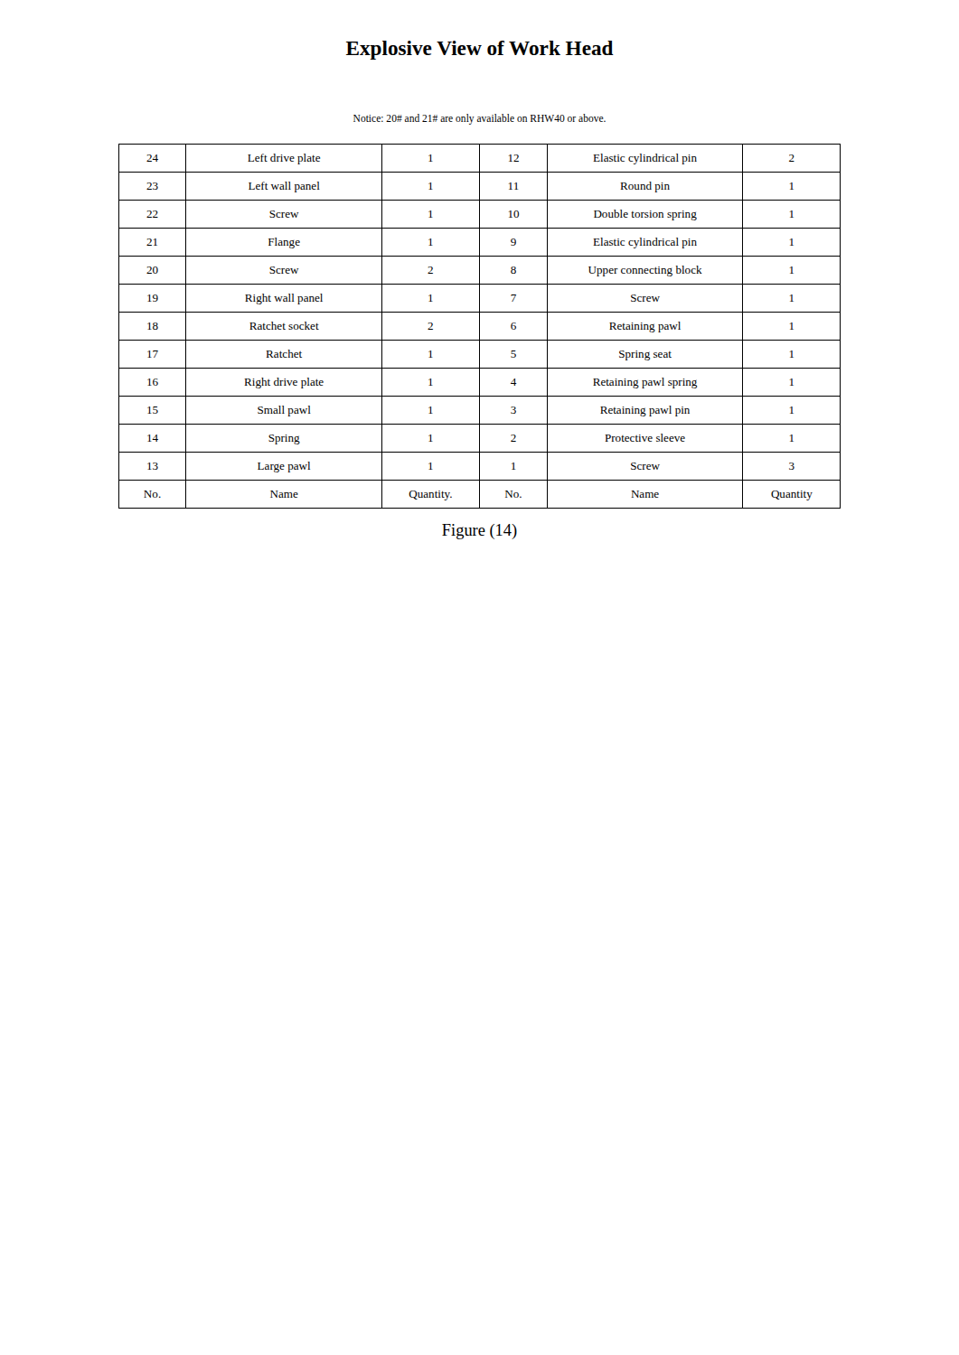Explosive View of Work Head
Notice: 20# and 21# are only available on RHW40 or above.
| 24 | Left drive plate | 1 | 12 | Elastic cylindrical pin | 2 |
| 23 | Left wall panel | 1 | 11 | Round pin | 1 |
| 22 | Screw | 1 | 10 | Double torsion spring | 1 |
| 21 | Flange | 1 | 9 | Elastic cylindrical pin | 1 |
| 20 | Screw | 2 | 8 | Upper connecting block | 1 |
| 19 | Right wall panel | 1 | 7 | Screw | 1 |
| 18 | Ratchet socket | 2 | 6 | Retaining pawl | 1 |
| 17 | Ratchet | 1 | 5 | Spring seat | 1 |
| 16 | Right drive plate | 1 | 4 | Retaining pawl spring | 1 |
| 15 | Small pawl | 1 | 3 | Retaining pawl pin | 1 |
| 14 | Spring | 1 | 2 | Protective sleeve | 1 |
| 13 | Large pawl | 1 | 1 | Screw | 3 |
| No. | Name | Quantity. | No. | Name | Quantity |
Figure (14)